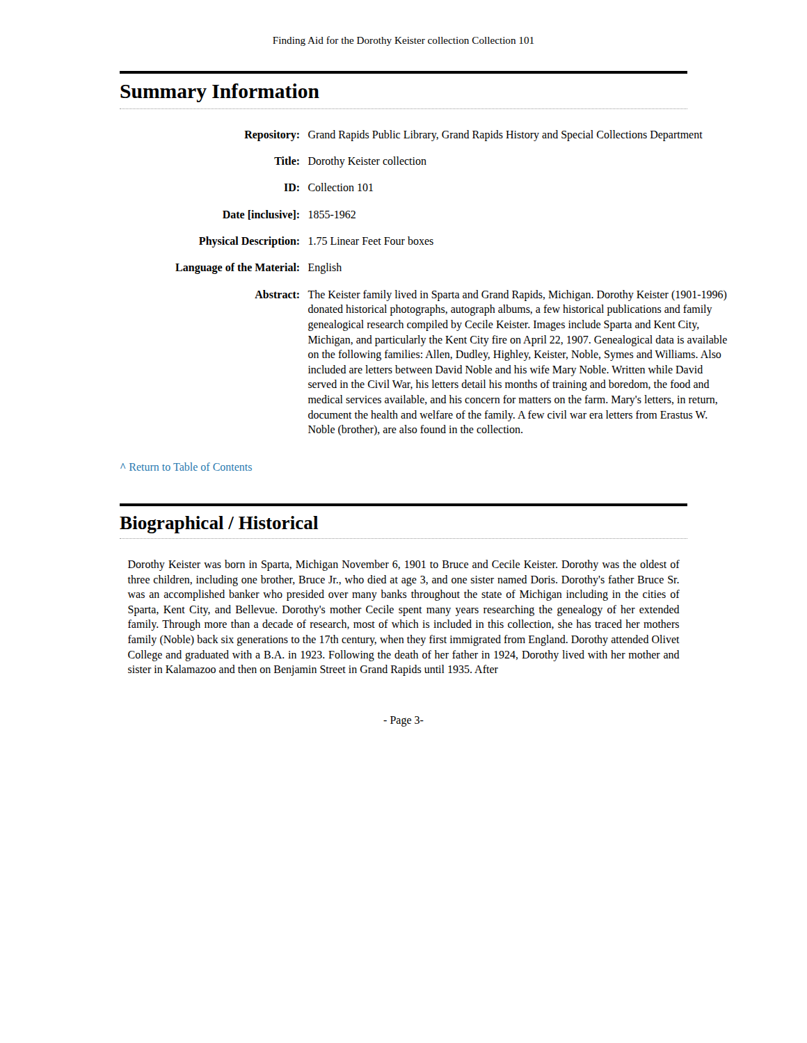Finding Aid for the Dorothy Keister collection Collection 101
Summary Information
| Repository: | Grand Rapids Public Library, Grand Rapids History and Special Collections Department |
| Title: | Dorothy Keister collection |
| ID: | Collection 101 |
| Date [inclusive]: | 1855-1962 |
| Physical Description: | 1.75 Linear Feet Four boxes |
| Language of the Material: | English |
| Abstract: | The Keister family lived in Sparta and Grand Rapids, Michigan. Dorothy Keister (1901-1996) donated historical photographs, autograph albums, a few historical publications and family genealogical research compiled by Cecile Keister. Images include Sparta and Kent City, Michigan, and particularly the Kent City fire on April 22, 1907. Genealogical data is available on the following families: Allen, Dudley, Highley, Keister, Noble, Symes and Williams. Also included are letters between David Noble and his wife Mary Noble. Written while David served in the Civil War, his letters detail his months of training and boredom, the food and medical services available, and his concern for matters on the farm. Mary's letters, in return, document the health and welfare of the family. A few civil war era letters from Erastus W. Noble (brother), are also found in the collection. |
^ Return to Table of Contents
Biographical / Historical
Dorothy Keister was born in Sparta, Michigan November 6, 1901 to Bruce and Cecile Keister. Dorothy was the oldest of three children, including one brother, Bruce Jr., who died at age 3, and one sister named Doris. Dorothy's father Bruce Sr. was an accomplished banker who presided over many banks throughout the state of Michigan including in the cities of Sparta, Kent City, and Bellevue. Dorothy's mother Cecile spent many years researching the genealogy of her extended family. Through more than a decade of research, most of which is included in this collection, she has traced her mothers family (Noble) back six generations to the 17th century, when they first immigrated from England. Dorothy attended Olivet College and graduated with a B.A. in 1923. Following the death of her father in 1924, Dorothy lived with her mother and sister in Kalamazoo and then on Benjamin Street in Grand Rapids until 1935. After
- Page 3-